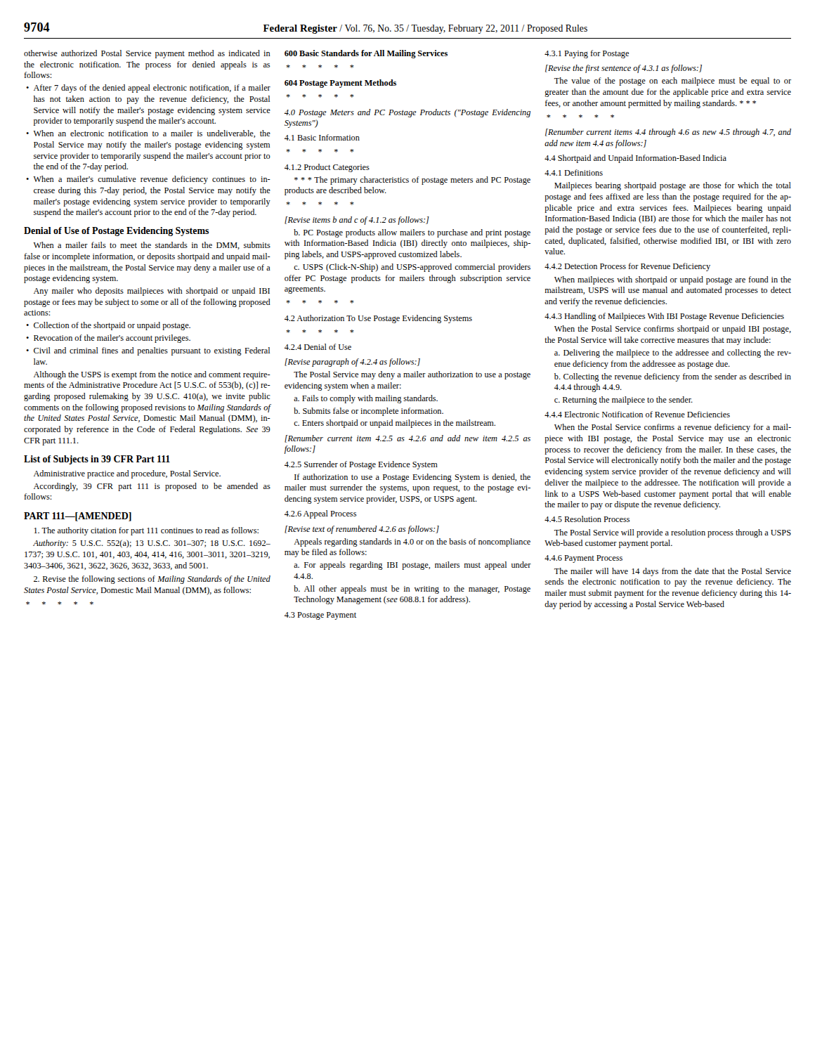9704
Federal Register / Vol. 76, No. 35 / Tuesday, February 22, 2011 / Proposed Rules
otherwise authorized Postal Service payment method as indicated in the electronic notification. The process for denied appeals is as follows:
After 7 days of the denied appeal electronic notification, if a mailer has not taken action to pay the revenue deficiency, the Postal Service will notify the mailer's postage evidencing system service provider to temporarily suspend the mailer's account.
When an electronic notification to a mailer is undeliverable, the Postal Service may notify the mailer's postage evidencing system service provider to temporarily suspend the mailer's account prior to the end of the 7-day period.
When a mailer's cumulative revenue deficiency continues to increase during this 7-day period, the Postal Service may notify the mailer's postage evidencing system service provider to temporarily suspend the mailer's account prior to the end of the 7-day period.
Denial of Use of Postage Evidencing Systems
When a mailer fails to meet the standards in the DMM, submits false or incomplete information, or deposits shortpaid and unpaid mailpieces in the mailstream, the Postal Service may deny a mailer use of a postage evidencing system.
Any mailer who deposits mailpieces with shortpaid or unpaid IBI postage or fees may be subject to some or all of the following proposed actions:
Collection of the shortpaid or unpaid postage.
Revocation of the mailer's account privileges.
Civil and criminal fines and penalties pursuant to existing Federal law.
Although the USPS is exempt from the notice and comment requirements of the Administrative Procedure Act [5 U.S.C. of 553(b), (c)] regarding proposed rulemaking by 39 U.S.C. 410(a), we invite public comments on the following proposed revisions to Mailing Standards of the United States Postal Service, Domestic Mail Manual (DMM), incorporated by reference in the Code of Federal Regulations. See 39 CFR part 111.1.
List of Subjects in 39 CFR Part 111
Administrative practice and procedure, Postal Service.
Accordingly, 39 CFR part 111 is proposed to be amended as follows:
PART 111—[AMENDED]
1. The authority citation for part 111 continues to read as follows:
Authority: 5 U.S.C. 552(a); 13 U.S.C. 301–307; 18 U.S.C. 1692–1737; 39 U.S.C. 101, 401, 403, 404, 414, 416, 3001–3011, 3201–3219, 3403–3406, 3621, 3622, 3626, 3632, 3633, and 5001.
2. Revise the following sections of Mailing Standards of the United States Postal Service, Domestic Mail Manual (DMM), as follows:
* * * * *
600 Basic Standards for All Mailing Services
* * * * *
604 Postage Payment Methods
* * * * *
4.0 Postage Meters and PC Postage Products ("Postage Evidencing Systems")
4.1 Basic Information
* * * * *
4.1.2 Product Categories
* * * The primary characteristics of postage meters and PC Postage products are described below.
* * * * *
[Revise items b and c of 4.1.2 as follows:]
b. PC Postage products allow mailers to purchase and print postage with Information-Based Indicia (IBI) directly onto mailpieces, shipping labels, and USPS-approved customized labels.
c. USPS (Click-N-Ship) and USPS-approved commercial providers offer PC Postage products for mailers through subscription service agreements.
* * * * *
4.2 Authorization To Use Postage Evidencing Systems
* * * * *
4.2.4 Denial of Use
[Revise paragraph of 4.2.4 as follows:]
The Postal Service may deny a mailer authorization to use a postage evidencing system when a mailer:
a. Fails to comply with mailing standards.
b. Submits false or incomplete information.
c. Enters shortpaid or unpaid mailpieces in the mailstream.
[Renumber current item 4.2.5 as 4.2.6 and add new item 4.2.5 as follows:]
4.2.5 Surrender of Postage Evidence System
If authorization to use a Postage Evidencing System is denied, the mailer must surrender the systems, upon request, to the postage evidencing system service provider, USPS, or USPS agent.
4.2.6 Appeal Process
[Revise text of renumbered 4.2.6 as follows:]
Appeals regarding standards in 4.0 or on the basis of noncompliance may be filed as follows:
a. For appeals regarding IBI postage, mailers must appeal under 4.4.8.
b. All other appeals must be in writing to the manager, Postage Technology Management (see 608.8.1 for address).
4.3 Postage Payment
4.3.1 Paying for Postage
[Revise the first sentence of 4.3.1 as follows:]
The value of the postage on each mailpiece must be equal to or greater than the amount due for the applicable price and extra service fees, or another amount permitted by mailing standards. * * *
* * * * *
[Renumber current items 4.4 through 4.6 as new 4.5 through 4.7, and add new item 4.4 as follows:]
4.4 Shortpaid and Unpaid Information-Based Indicia
4.4.1 Definitions
Mailpieces bearing shortpaid postage are those for which the total postage and fees affixed are less than the postage required for the applicable price and extra services fees. Mailpieces bearing unpaid Information-Based Indicia (IBI) are those for which the mailer has not paid the postage or service fees due to the use of counterfeited, replicated, duplicated, falsified, otherwise modified IBI, or IBI with zero value.
4.4.2 Detection Process for Revenue Deficiency
When mailpieces with shortpaid or unpaid postage are found in the mailstream, USPS will use manual and automated processes to detect and verify the revenue deficiencies.
4.4.3 Handling of Mailpieces With IBI Postage Revenue Deficiencies
When the Postal Service confirms shortpaid or unpaid IBI postage, the Postal Service will take corrective measures that may include:
a. Delivering the mailpiece to the addressee and collecting the revenue deficiency from the addressee as postage due.
b. Collecting the revenue deficiency from the sender as described in 4.4.4 through 4.4.9.
c. Returning the mailpiece to the sender.
4.4.4 Electronic Notification of Revenue Deficiencies
When the Postal Service confirms a revenue deficiency for a mailpiece with IBI postage, the Postal Service may use an electronic process to recover the deficiency from the mailer. In these cases, the Postal Service will electronically notify both the mailer and the postage evidencing system service provider of the revenue deficiency and will deliver the mailpiece to the addressee. The notification will provide a link to a USPS Web-based customer payment portal that will enable the mailer to pay or dispute the revenue deficiency.
4.4.5 Resolution Process
The Postal Service will provide a resolution process through a USPS Web-based customer payment portal.
4.4.6 Payment Process
The mailer will have 14 days from the date that the Postal Service sends the electronic notification to pay the revenue deficiency. The mailer must submit payment for the revenue deficiency during this 14-day period by accessing a Postal Service Web-based